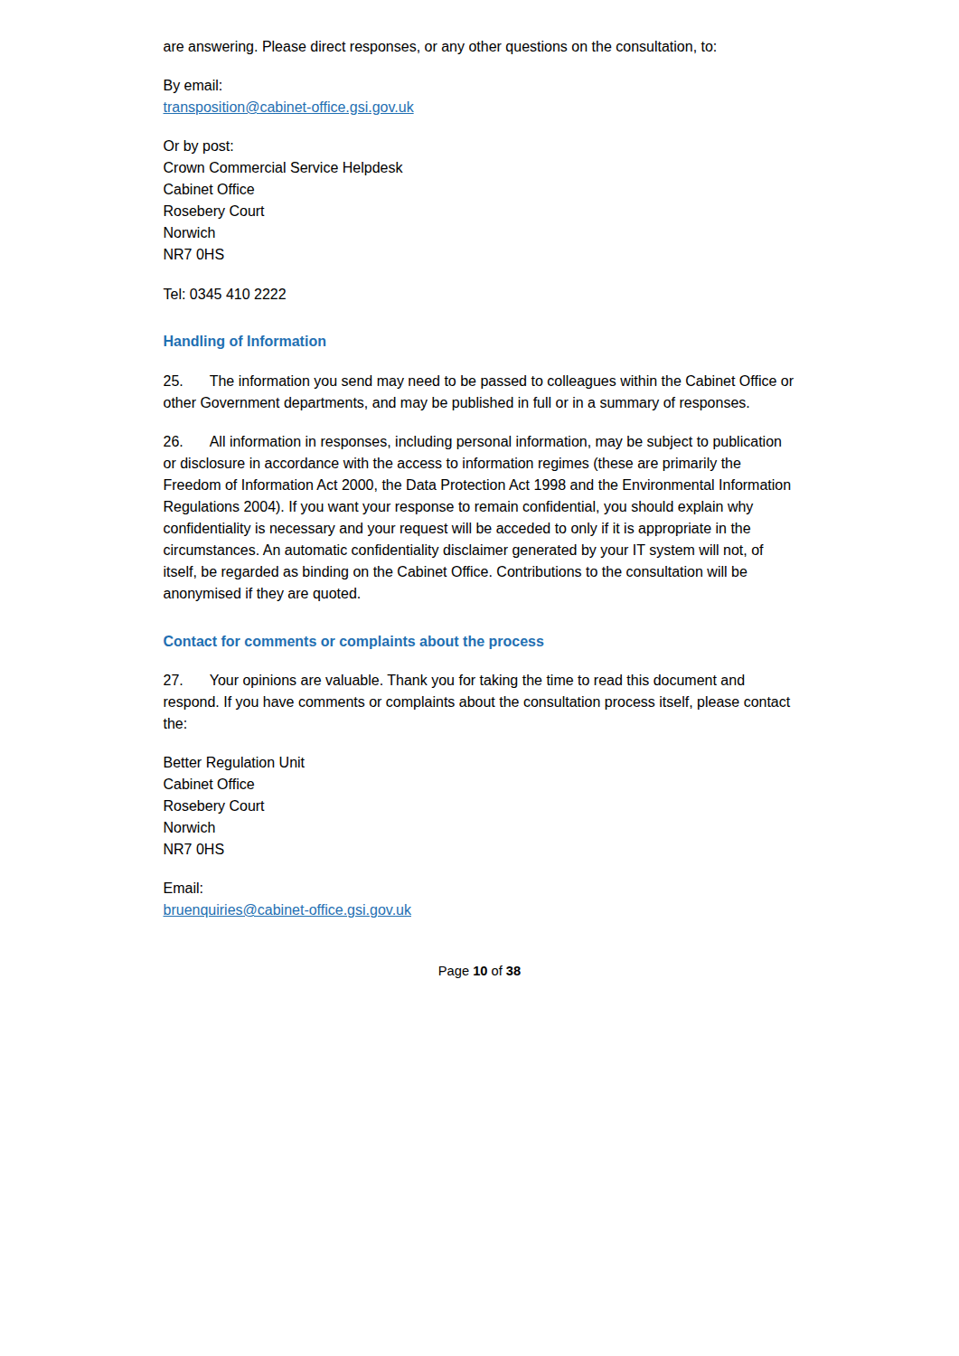are answering. Please direct responses, or any other questions on the consultation, to:
By email:
transposition@cabinet-office.gsi.gov.uk
Or by post:
Crown Commercial Service Helpdesk
Cabinet Office
Rosebery Court
Norwich
NR7 0HS
Tel: 0345 410 2222
Handling of Information
25. The information you send may need to be passed to colleagues within the Cabinet Office or other Government departments, and may be published in full or in a summary of responses.
26. All information in responses, including personal information, may be subject to publication or disclosure in accordance with the access to information regimes (these are primarily the Freedom of Information Act 2000, the Data Protection Act 1998 and the Environmental Information Regulations 2004). If you want your response to remain confidential, you should explain why confidentiality is necessary and your request will be acceded to only if it is appropriate in the circumstances. An automatic confidentiality disclaimer generated by your IT system will not, of itself, be regarded as binding on the Cabinet Office. Contributions to the consultation will be anonymised if they are quoted.
Contact for comments or complaints about the process
27. Your opinions are valuable. Thank you for taking the time to read this document and respond. If you have comments or complaints about the consultation process itself, please contact the:
Better Regulation Unit
Cabinet Office
Rosebery Court
Norwich
NR7 0HS
Email:
bruenquiries@cabinet-office.gsi.gov.uk
Page 10 of 38